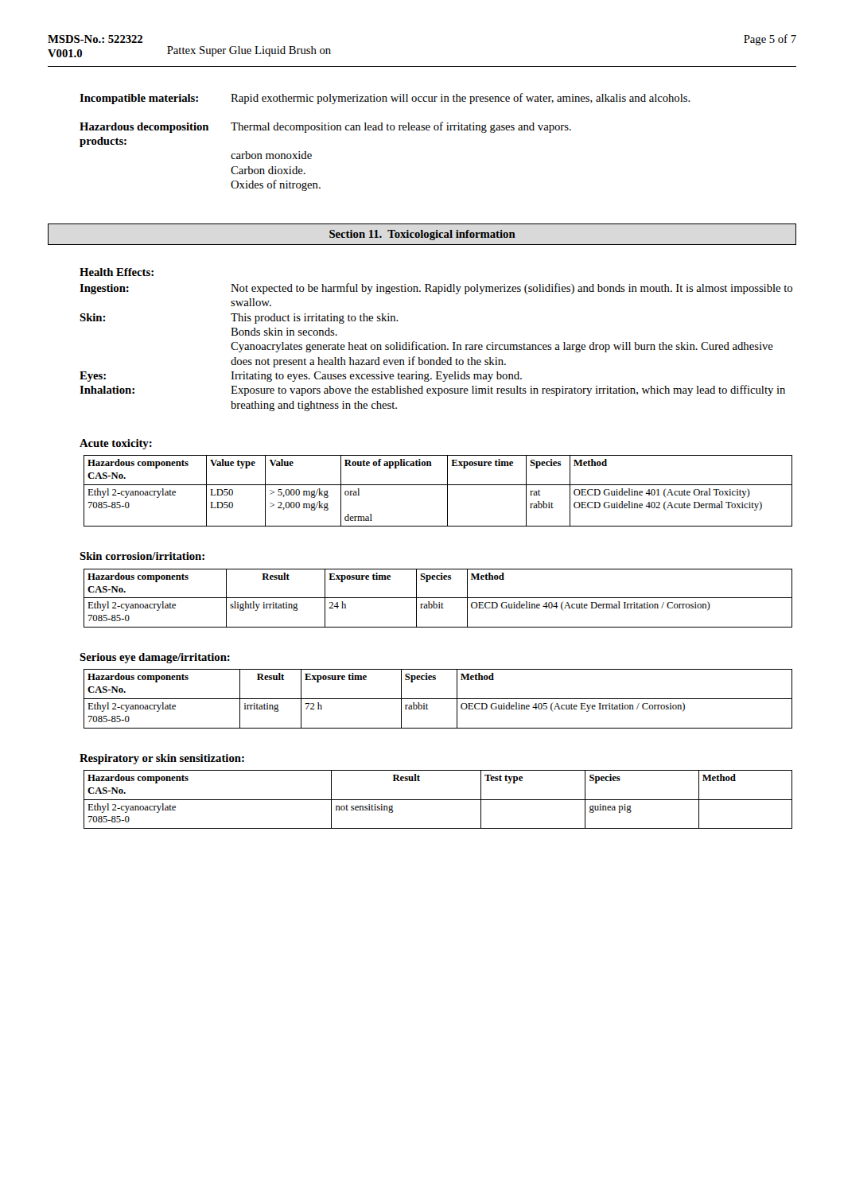MSDS-No.: 522322
V001.0
Pattex Super Glue Liquid Brush on
Page 5 of 7
Incompatible materials:
Rapid exothermic polymerization will occur in the presence of water, amines, alkalis and alcohols.
Hazardous decomposition products:
Thermal decomposition can lead to release of irritating gases and vapors.
carbon monoxide
Carbon dioxide.
Oxides of nitrogen.
Section 11. Toxicological information
Health Effects:
Ingestion:
Not expected to be harmful by ingestion. Rapidly polymerizes (solidifies) and bonds in mouth. It is almost impossible to swallow.
Skin:
This product is irritating to the skin.
Bonds skin in seconds.
Cyanoacrylates generate heat on solidification. In rare circumstances a large drop will burn the skin. Cured adhesive does not present a health hazard even if bonded to the skin.
Eyes:
Irritating to eyes. Causes excessive tearing. Eyelids may bond.
Inhalation:
Exposure to vapors above the established exposure limit results in respiratory irritation, which may lead to difficulty in breathing and tightness in the chest.
Acute toxicity:
| Hazardous components CAS-No. | Value type | Value | Route of application | Exposure time | Species | Method |
| --- | --- | --- | --- | --- | --- | --- |
| Ethyl 2-cyanoacrylate 7085-85-0 | LD50 LD50 | > 5,000 mg/kg > 2,000 mg/kg | oral dermal | | rat rabbit | OECD Guideline 401 (Acute Oral Toxicity) OECD Guideline 402 (Acute Dermal Toxicity) |
Skin corrosion/irritation:
| Hazardous components CAS-No. | Result | Exposure time | Species | Method |
| --- | --- | --- | --- | --- |
| Ethyl 2-cyanoacrylate 7085-85-0 | slightly irritating | 24 h | rabbit | OECD Guideline 404 (Acute Dermal Irritation / Corrosion) |
Serious eye damage/irritation:
| Hazardous components CAS-No. | Result | Exposure time | Species | Method |
| --- | --- | --- | --- | --- |
| Ethyl 2-cyanoacrylate 7085-85-0 | irritating | 72 h | rabbit | OECD Guideline 405 (Acute Eye Irritation / Corrosion) |
Respiratory or skin sensitization:
| Hazardous components CAS-No. | Result | Test type | Species | Method |
| --- | --- | --- | --- | --- |
| Ethyl 2-cyanoacrylate 7085-85-0 | not sensitising | | guinea pig | |